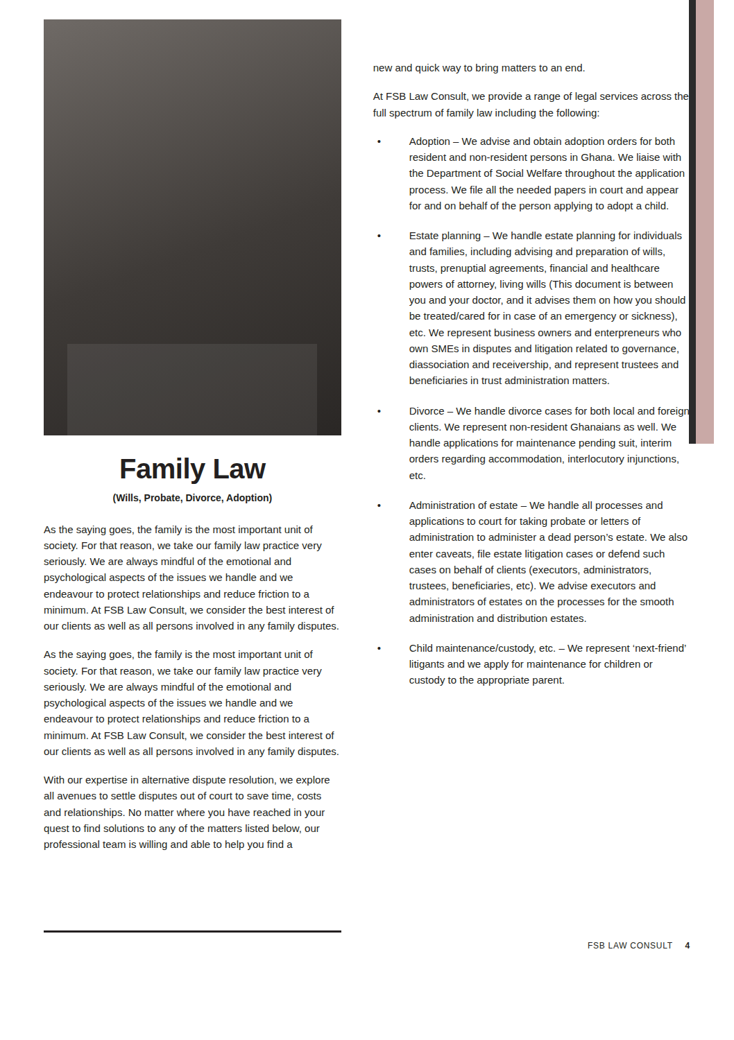Family Law
(Wills, Probate, Divorce, Adoption)
As the saying goes, the family is the most important unit of society. For that reason, we take our family law practice very seriously. We are always mindful of the emotional and psychological aspects of the issues we handle and we endeavour to protect relationships and reduce friction to a minimum. At FSB Law Consult, we consider the best interest of our clients as well as all persons involved in any family disputes.
As the saying goes, the family is the most important unit of society. For that reason, we take our family law practice very seriously. We are always mindful of the emotional and psychological aspects of the issues we handle and we endeavour to protect relationships and reduce friction to a minimum. At FSB Law Consult, we consider the best interest of our clients as well as all persons involved in any family disputes.
With our expertise in alternative dispute resolution, we explore all avenues to settle disputes out of court to save time, costs and relationships. No matter where you have reached in your quest to find solutions to any of the matters listed below, our professional team is willing and able to help you find a
new and quick way to bring matters to an end.
At FSB Law Consult, we provide a range of legal services across the full spectrum of family law including the following:
Adoption – We advise and obtain adoption orders for both resident and non-resident persons in Ghana. We liaise with the Department of Social Welfare throughout the application process. We file all the needed papers in court and appear for and on behalf of the person applying to adopt a child.
Estate planning – We handle estate planning for individuals and families, including advising and preparation of wills, trusts, prenuptial agreements, financial and healthcare powers of attorney, living wills (This document is between you and your doctor, and it advises them on how you should be treated/cared for in case of an emergency or sickness), etc. We represent business owners and enterpreneurs who own SMEs in disputes and litigation related to governance, diassociation and receivership, and represent trustees and beneficiaries in trust administration matters.
Divorce – We handle divorce cases for both local and foreign clients. We represent non-resident Ghanaians as well. We handle applications for maintenance pending suit, interim orders regarding accommodation, interlocutory injunctions, etc.
Administration of estate – We handle all processes and applications to court for taking probate or letters of administration to administer a dead person’s estate. We also enter caveats, file estate litigation cases or defend such cases on behalf of clients (executors, administrators, trustees, beneficiaries, etc). We advise executors and administrators of estates on the processes for the smooth administration and distribution estates.
Child maintenance/custody, etc. – We represent ‘next-friend’ litigants and we apply for maintenance for children or custody to the appropriate parent.
FSB LAW CONSULT 4